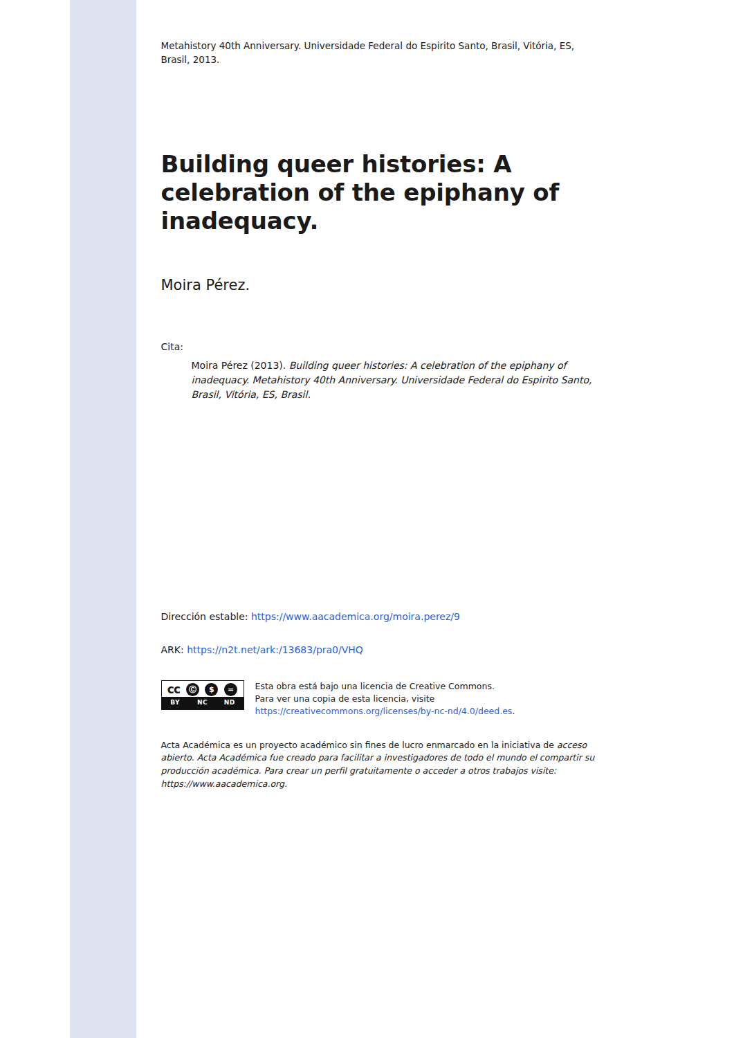Metahistory 40th Anniversary. Universidade Federal do Espirito Santo, Brasil, Vitória, ES, Brasil, 2013.
Building queer histories: A celebration of the epiphany of inadequacy.
Moira Pérez.
Cita:
Moira Pérez (2013). Building queer histories: A celebration of the epiphany of inadequacy. Metahistory 40th Anniversary. Universidade Federal do Espirito Santo, Brasil, Vitória, ES, Brasil.
Dirección estable: https://www.aacademica.org/moira.perez/9
ARK: https://n2t.net/ark:/13683/pra0/VHQ
cc Ⓒ $ =
BY NC ND
Esta obra está bajo una licencia de Creative Commons.
Para ver una copia de esta licencia, visite
https://creativecommons.org/licenses/by-nc-nd/4.0/deed.es.
Acta Académica es un proyecto académico sin fines de lucro enmarcado en la iniciativa de acceso abierto. Acta Académica fue creado para facilitar a investigadores de todo el mundo el compartir su producción académica. Para crear un perfil gratuitamente o acceder a otros trabajos visite: https://www.aacademica.org.